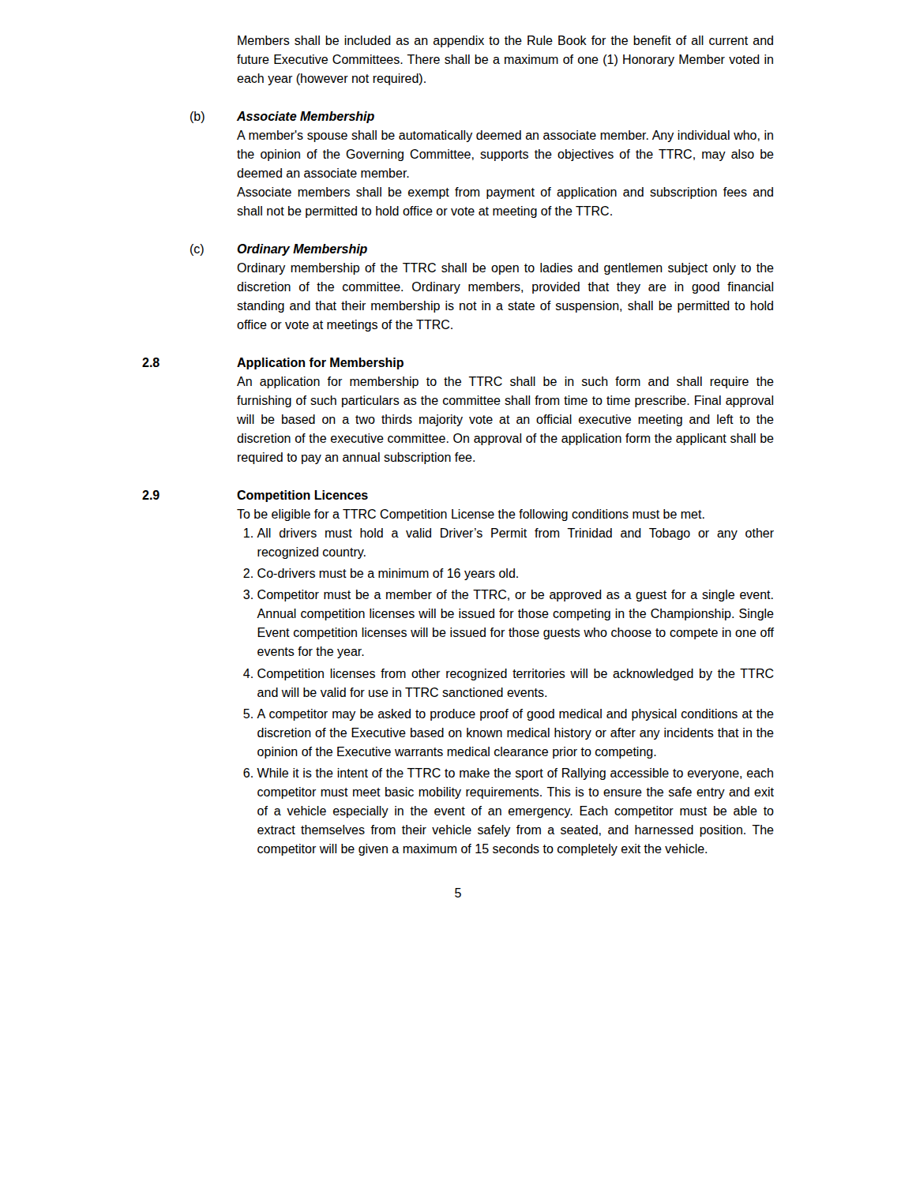Members shall be included as an appendix to the Rule Book for the benefit of all current and future Executive Committees. There shall be a maximum of one (1) Honorary Member voted in each year (however not required).
(b)
Associate Membership
A member's spouse shall be automatically deemed an associate member. Any individual who, in the opinion of the Governing Committee, supports the objectives of the TTRC, may also be deemed an associate member.
Associate members shall be exempt from payment of application and subscription fees and shall not be permitted to hold office or vote at meeting of the TTRC.
(c)
Ordinary Membership
Ordinary membership of the TTRC shall be open to ladies and gentlemen subject only to the discretion of the committee. Ordinary members, provided that they are in good financial standing and that their membership is not in a state of suspension, shall be permitted to hold office or vote at meetings of the TTRC.
2.8
Application for Membership
An application for membership to the TTRC shall be in such form and shall require the furnishing of such particulars as the committee shall from time to time prescribe. Final approval will be based on a two thirds majority vote at an official executive meeting and left to the discretion of the executive committee. On approval of the application form the applicant shall be required to pay an annual subscription fee.
2.9
Competition Licences
To be eligible for a TTRC Competition License the following conditions must be met.
All drivers must hold a valid Driver’s Permit from Trinidad and Tobago or any other recognized country.
Co-drivers must be a minimum of 16 years old.
Competitor must be a member of the TTRC, or be approved as a guest for a single event. Annual competition licenses will be issued for those competing in the Championship. Single Event competition licenses will be issued for those guests who choose to compete in one off events for the year.
Competition licenses from other recognized territories will be acknowledged by the TTRC and will be valid for use in TTRC sanctioned events.
A competitor may be asked to produce proof of good medical and physical conditions at the discretion of the Executive based on known medical history or after any incidents that in the opinion of the Executive warrants medical clearance prior to competing.
While it is the intent of the TTRC to make the sport of Rallying accessible to everyone, each competitor must meet basic mobility requirements. This is to ensure the safe entry and exit of a vehicle especially in the event of an emergency. Each competitor must be able to extract themselves from their vehicle safely from a seated, and harnessed position. The competitor will be given a maximum of 15 seconds to completely exit the vehicle.
5